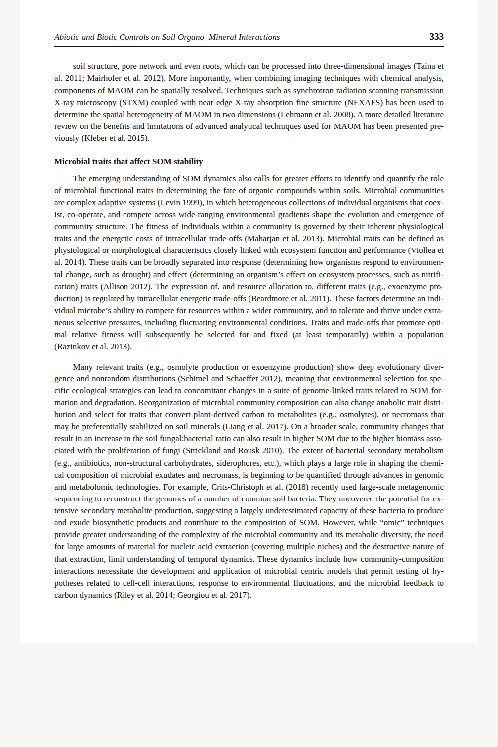Abiotic and Biotic Controls on Soil Organo–Mineral Interactions 333
soil structure, pore network and even roots, which can be processed into three-dimensional images (Taina et al. 2011; Mairhofer et al. 2012). More importantly, when combining imaging techniques with chemical analysis, components of MAOM can be spatially resolved. Techniques such as synchrotron radiation scanning transmission X-ray microscopy (STXM) coupled with near edge X-ray absorption fine structure (NEXAFS) has been used to determine the spatial heterogeneity of MAOM in two dimensions (Lehmann et al. 2008). A more detailed literature review on the benefits and limitations of advanced analytical techniques used for MAOM has been presented previously (Kleber et al. 2015).
Microbial traits that affect SOM stability
The emerging understanding of SOM dynamics also calls for greater efforts to identify and quantify the role of microbial functional traits in determining the fate of organic compounds within soils. Microbial communities are complex adaptive systems (Levin 1999), in which heterogeneous collections of individual organisms that coexist, co-operate, and compete across wide-ranging environmental gradients shape the evolution and emergence of community structure. The fitness of individuals within a community is governed by their inherent physiological traits and the energetic costs of intracellular trade-offs (Maharjan et al. 2013). Microbial traits can be defined as physiological or morphological characteristics closely linked with ecosystem function and performance (Viollea et al. 2014). These traits can be broadly separated into response (determining how organisms respond to environmental change, such as drought) and effect (determining an organism’s effect on ecosystem processes, such as nitrification) traits (Allison 2012). The expression of, and resource allocation to, different traits (e.g., exoenzyme production) is regulated by intracellular energetic trade-offs (Beardmore et al. 2011). These factors determine an individual microbe’s ability to compete for resources within a wider community, and to tolerate and thrive under extraneous selective pressures, including fluctuating environmental conditions. Traits and trade-offs that promote optimal relative fitness will subsequently be selected for and fixed (at least temporarily) within a population (Razinkov et al. 2013).
Many relevant traits (e.g., osmolyte production or exoenzyme production) show deep evolutionary divergence and nonrandom distributions (Schimel and Schaeffer 2012), meaning that environmental selection for specific ecological strategies can lead to concomitant changes in a suite of genome-linked traits related to SOM formation and degradation. Reorganization of microbial community composition can also change anabolic trait distribution and select for traits that convert plant-derived carbon to metabolites (e.g., osmolytes), or necromass that may be preferentially stabilized on soil minerals (Liang et al. 2017). On a broader scale, community changes that result in an increase in the soil fungal:bacterial ratio can also result in higher SOM due to the higher biomass associated with the proliferation of fungi (Strickland and Rousk 2010). The extent of bacterial secondary metabolism (e.g., antibiotics, non-structural carbohydrates, siderophores, etc.), which plays a large role in shaping the chemical composition of microbial exudates and necromass, is beginning to be quantified through advances in genomic and metabolomic technologies. For example, Crits-Christoph et al. (2018) recently used large-scale metagenomic sequencing to reconstruct the genomes of a number of common soil bacteria. They uncovered the potential for extensive secondary metabolite production, suggesting a largely underestimated capacity of these bacteria to produce and exude biosynthetic products and contribute to the composition of SOM. However, while “omic” techniques provide greater understanding of the complexity of the microbial community and its metabolic diversity, the need for large amounts of material for nucleic acid extraction (covering multiple niches) and the destructive nature of that extraction, limit understanding of temporal dynamics. These dynamics include how community-composition interactions necessitate the development and application of microbial centric models that permit testing of hypotheses related to cell-cell interactions, response to environmental fluctuations, and the microbial feedback to carbon dynamics (Riley et al. 2014; Georgiou et al. 2017).